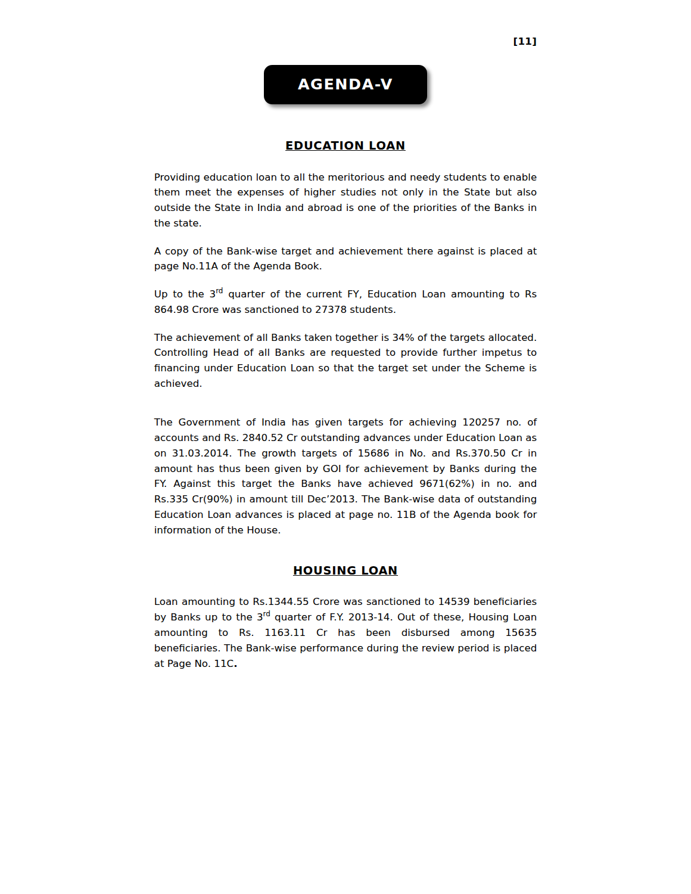[11]
AGENDA-V
EDUCATION LOAN
Providing education loan to all the meritorious and needy students to enable them meet the expenses of higher studies not only in the State but also outside the State in India and abroad is one of the priorities of the Banks in the state.
A copy of the Bank-wise target and achievement there against is placed at page No.11A of the Agenda Book.
Up to the 3rd quarter of the current FY, Education Loan amounting to Rs 864.98 Crore was sanctioned to 27378 students.
The achievement of all Banks taken together is 34% of the targets allocated. Controlling Head of all Banks are requested to provide further impetus to financing under Education Loan so that the target set under the Scheme is achieved.
The Government of India has given targets for achieving 120257 no. of accounts and Rs. 2840.52 Cr outstanding advances under Education Loan as on 31.03.2014. The growth targets of 15686 in No. and Rs.370.50 Cr in amount has thus been given by GOI for achievement by Banks during the FY. Against this target the Banks have achieved 9671(62%) in no. and Rs.335 Cr(90%) in amount till Dec’2013. The Bank-wise data of outstanding Education Loan advances is placed at page no. 11B of the Agenda book for information of the House.
HOUSING LOAN
Loan amounting to Rs.1344.55 Crore was sanctioned to 14539 beneficiaries by Banks up to the 3rd quarter of F.Y. 2013-14. Out of these, Housing Loan amounting to Rs. 1163.11 Cr has been disbursed among 15635 beneficiaries. The Bank-wise performance during the review period is placed at Page No. 11C.